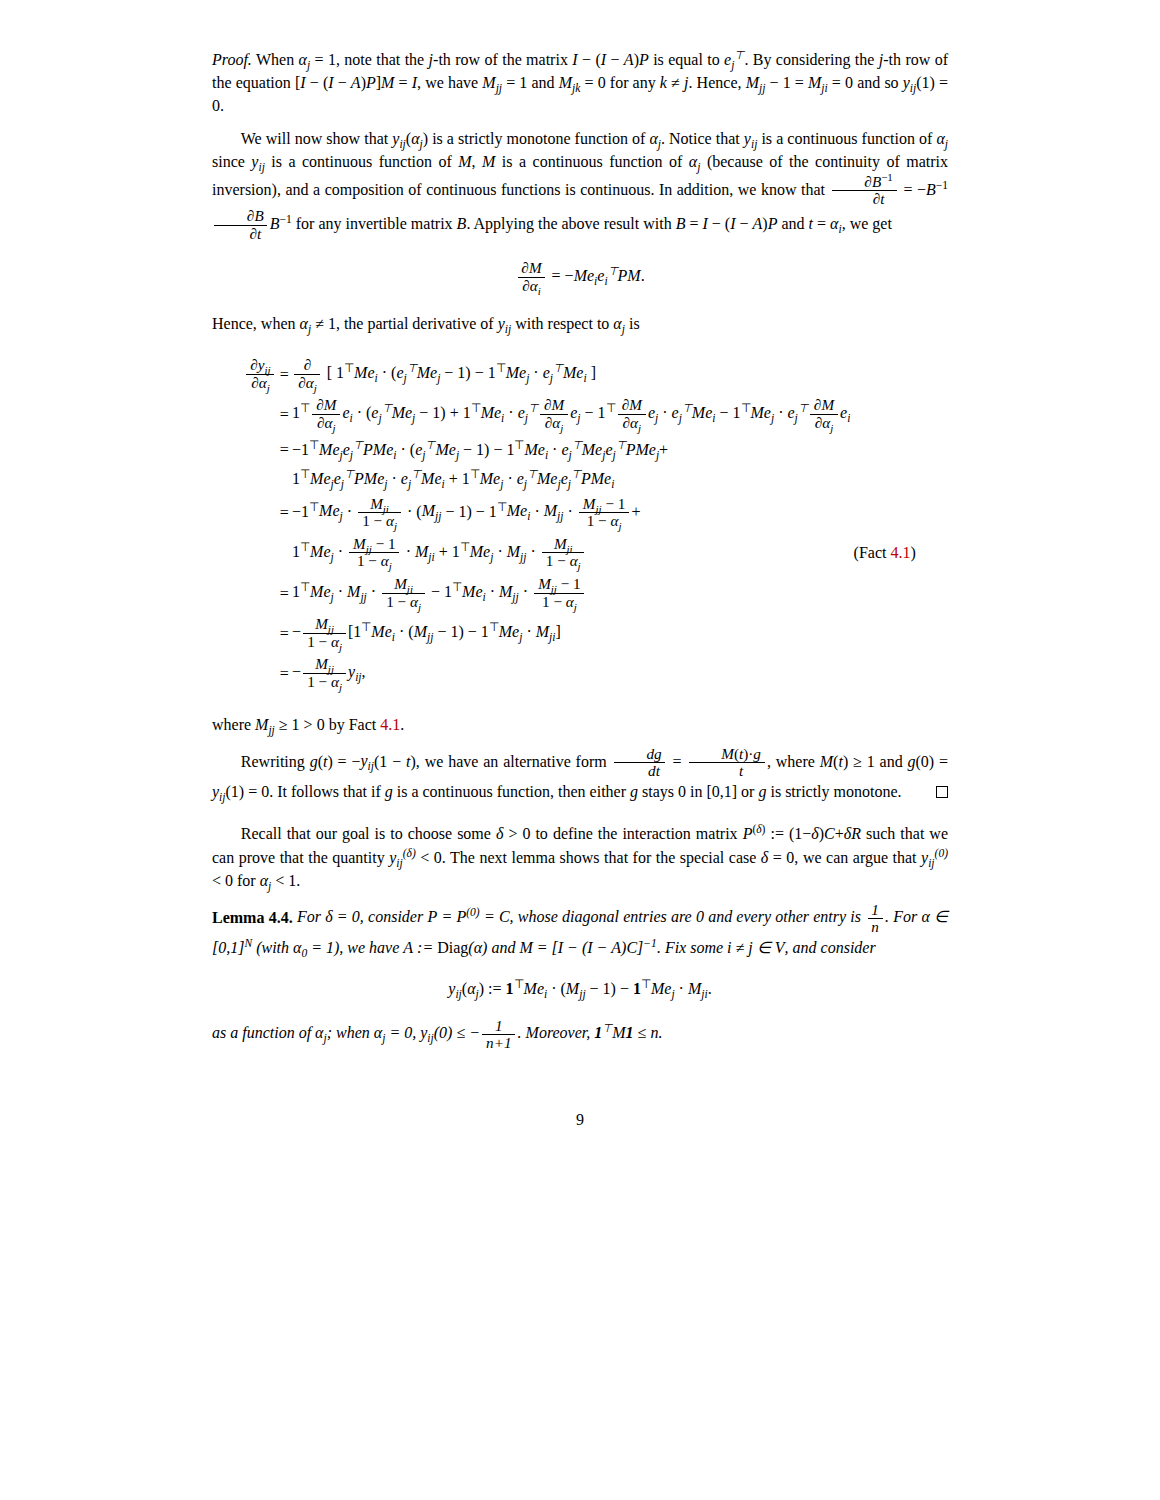Proof. When αj = 1, note that the j-th row of the matrix I − (I − A)P is equal to ej⊤. By considering the j-th row of the equation [I − (I − A)P]M = I, we have Mjj = 1 and Mjk = 0 for any k ≠ j. Hence, Mjj − 1 = Mji = 0 and so yij(1) = 0.
We will now show that yij(αj) is a strictly monotone function of αj. Notice that yij is a continuous function of αj since yij is a continuous function of M, M is a continuous function of αj (because of the continuity of matrix inversion), and a composition of continuous functions is continuous. In addition, we know that ∂B−1∂t = −B−1∂B∂t B−1 for any invertible matrix B. Applying the above result with B = I − (I − A)P and t = αi, we get
∂M∂αi = −Meiei⊤PM.
Hence, when αj ≠ 1, the partial derivative of yij with respect to αj is
| ∂ y ij ∂ α j | = | ∂ ∂ α j [ 1 ⊤ Me i · ( e j ⊤ Me j − 1) − 1 ⊤ Me j · e j ⊤ Me i ] | |
| | = | 1 ⊤ ∂ M ∂ α j e i · ( e j ⊤ Me j − 1) + 1 ⊤ Me i · e j ⊤ ∂ M ∂ α j e j − 1 ⊤ ∂ M ∂ α j e j · e j ⊤ Me i − 1 ⊤ Me j · e j ⊤ ∂ M ∂ α j e i | |
| | = | −1 ⊤ Me j e j ⊤ PMe i · ( e j ⊤ Me j − 1) − 1 ⊤ Me i · e j ⊤ Me j e j ⊤ PMe j + | |
| | | 1 ⊤ Me j e j ⊤ PMe j · e j ⊤ Me i + 1 ⊤ Me j · e j ⊤ Me j e j ⊤ PMe i | |
| | = | −1 ⊤ Me j · M ji 1 − α j · ( M jj − 1) − 1 ⊤ Me i · M jj · M jj − 1 1 − α j + | |
| | | 1 ⊤ Me j · M jj − 1 1 − α j · M ji + 1 ⊤ Me j · M jj · M ji 1 − α j | (Fact 4.1 ) |
| | = | 1 ⊤ Me j · M jj · M ji 1 − α j − 1 ⊤ Me i · M jj · M jj − 1 1 − α j | |
| | = | − M jj 1 − α j [1 ⊤ Me i · ( M jj − 1) − 1 ⊤ Me j · M ji ] | |
| | = | − M jj 1 − α j y ij , | |
where Mjj ≥ 1 > 0 by Fact 4.1.
Rewriting g(t) = −yij(1 − t), we have an alternative form dg dt = M(t)·g t, where M(t) ≥ 1 and g(0) = yij(1) = 0. It follows that if g is a continuous function, then either g stays 0 in [0,1] or g is strictly monotone.
Recall that our goal is to choose some δ > 0 to define the interaction matrix P(δ) := (1−δ)C+δR such that we can prove that the quantity yij(δ) < 0. The next lemma shows that for the special case δ = 0, we can argue that yij(0) < 0 for αj < 1.
Lemma 4.4. For δ = 0, consider P = P(0) = C, whose diagonal entries are 0 and every other entry is 1 n. For α ∈ [0,1]N (with α0 = 1), we have A := Diag(α) and M = [I − (I − A)C]−1. Fix some i ≠ j ∈ V, and consider
yij(αj) := 1⊤Mei · (Mjj − 1) − 1⊤Mej · Mji.
as a function of αj; when αj = 0, yij(0) ≤ −1 n+1. Moreover, 1⊤M 1 ≤ n.
9